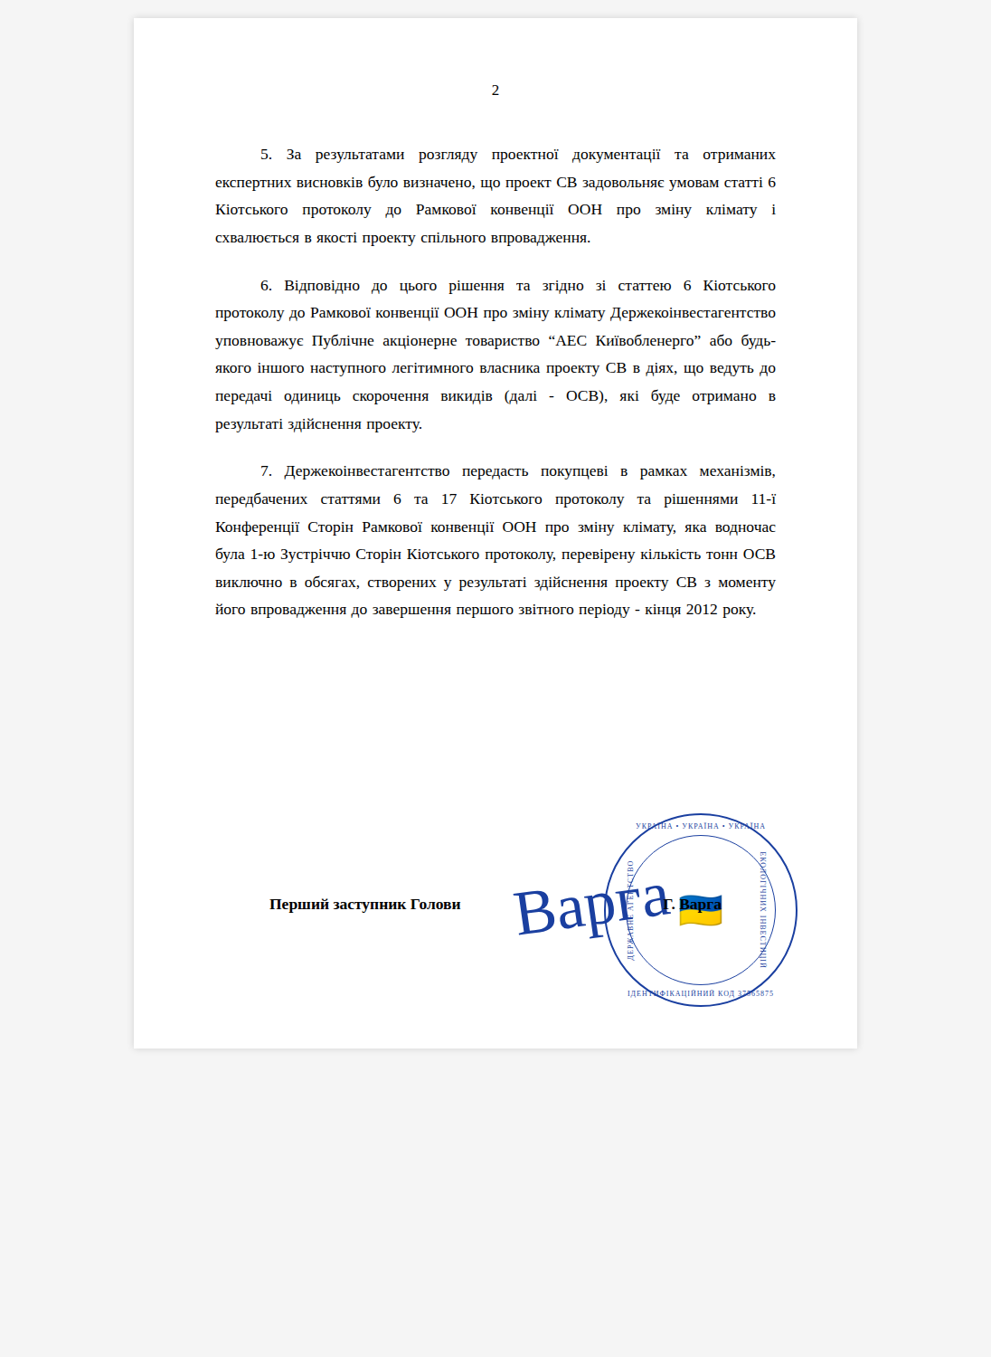2
5. За результатами розгляду проектної документації та отриманих експертних висновків було визначено, що проект СВ задовольняє умовам статті 6 Кіотського протоколу до Рамкової конвенції ООН про зміну клімату і схвалюється в якості проекту спільного впровадження.
6. Відповідно до цього рішення та згідно зі статтею 6 Кіотського протоколу до Рамкової конвенції ООН про зміну клімату Держекоінвестагентство уповноважує Публічне акціонерне товариство “АЕС Київобленерго” або будь-якого іншого наступного легітимного власника проекту СВ в діях, що ведуть до передачі одиниць скорочення викидів (далі - ОСВ), які буде отримано в результаті здійснення проекту.
7. Держекоінвестагентство передасть покупцеві в рамках механізмів, передбачених статтями 6 та 17 Кіотського протоколу та рішеннями 11-ї Конференції Сторін Рамкової конвенції ООН про зміну клімату, яка водночас була 1-ю Зустріччю Сторін Кіотського протоколу, перевірену кількість тонн ОСВ виключно в обсягах, створених у результаті здійснення проекту СВ з моменту його впровадження до завершення першого звітного періоду - кінця 2012 року.
Перший заступник Голови
Варга
УКРАЇНА • УКРАЇНА • УКРАЇНА
ДЕРЖАВНЕ АГЕНТСТВО
ЕКОЛОГІЧНИХ ІНВЕСТИЦІЙ
ІДЕНТИФІКАЦІЙНИЙ КОД 37565875
🇺🇦
Г. Варга